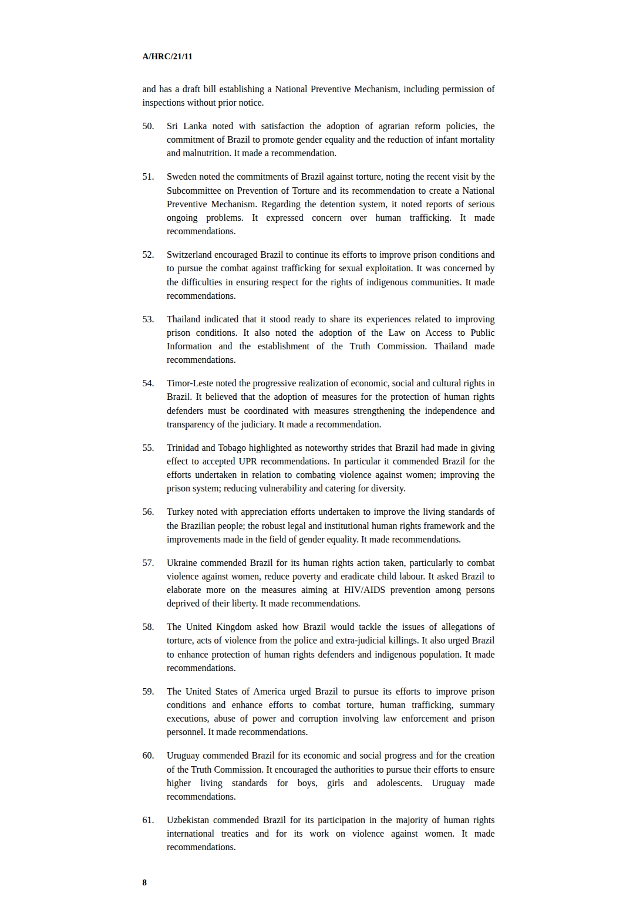A/HRC/21/11
and has a draft bill establishing a National Preventive Mechanism, including permission of inspections without prior notice.
50. Sri Lanka noted with satisfaction the adoption of agrarian reform policies, the commitment of Brazil to promote gender equality and the reduction of infant mortality and malnutrition. It made a recommendation.
51. Sweden noted the commitments of Brazil against torture, noting the recent visit by the Subcommittee on Prevention of Torture and its recommendation to create a National Preventive Mechanism. Regarding the detention system, it noted reports of serious ongoing problems. It expressed concern over human trafficking. It made recommendations.
52. Switzerland encouraged Brazil to continue its efforts to improve prison conditions and to pursue the combat against trafficking for sexual exploitation. It was concerned by the difficulties in ensuring respect for the rights of indigenous communities. It made recommendations.
53. Thailand indicated that it stood ready to share its experiences related to improving prison conditions. It also noted the adoption of the Law on Access to Public Information and the establishment of the Truth Commission. Thailand made recommendations.
54. Timor-Leste noted the progressive realization of economic, social and cultural rights in Brazil. It believed that the adoption of measures for the protection of human rights defenders must be coordinated with measures strengthening the independence and transparency of the judiciary. It made a recommendation.
55. Trinidad and Tobago highlighted as noteworthy strides that Brazil had made in giving effect to accepted UPR recommendations. In particular it commended Brazil for the efforts undertaken in relation to combating violence against women; improving the prison system; reducing vulnerability and catering for diversity.
56. Turkey noted with appreciation efforts undertaken to improve the living standards of the Brazilian people; the robust legal and institutional human rights framework and the improvements made in the field of gender equality. It made recommendations.
57. Ukraine commended Brazil for its human rights action taken, particularly to combat violence against women, reduce poverty and eradicate child labour. It asked Brazil to elaborate more on the measures aiming at HIV/AIDS prevention among persons deprived of their liberty. It made recommendations.
58. The United Kingdom asked how Brazil would tackle the issues of allegations of torture, acts of violence from the police and extra-judicial killings. It also urged Brazil to enhance protection of human rights defenders and indigenous population. It made recommendations.
59. The United States of America urged Brazil to pursue its efforts to improve prison conditions and enhance efforts to combat torture, human trafficking, summary executions, abuse of power and corruption involving law enforcement and prison personnel. It made recommendations.
60. Uruguay commended Brazil for its economic and social progress and for the creation of the Truth Commission. It encouraged the authorities to pursue their efforts to ensure higher living standards for boys, girls and adolescents. Uruguay made recommendations.
61. Uzbekistan commended Brazil for its participation in the majority of human rights international treaties and for its work on violence against women. It made recommendations.
8